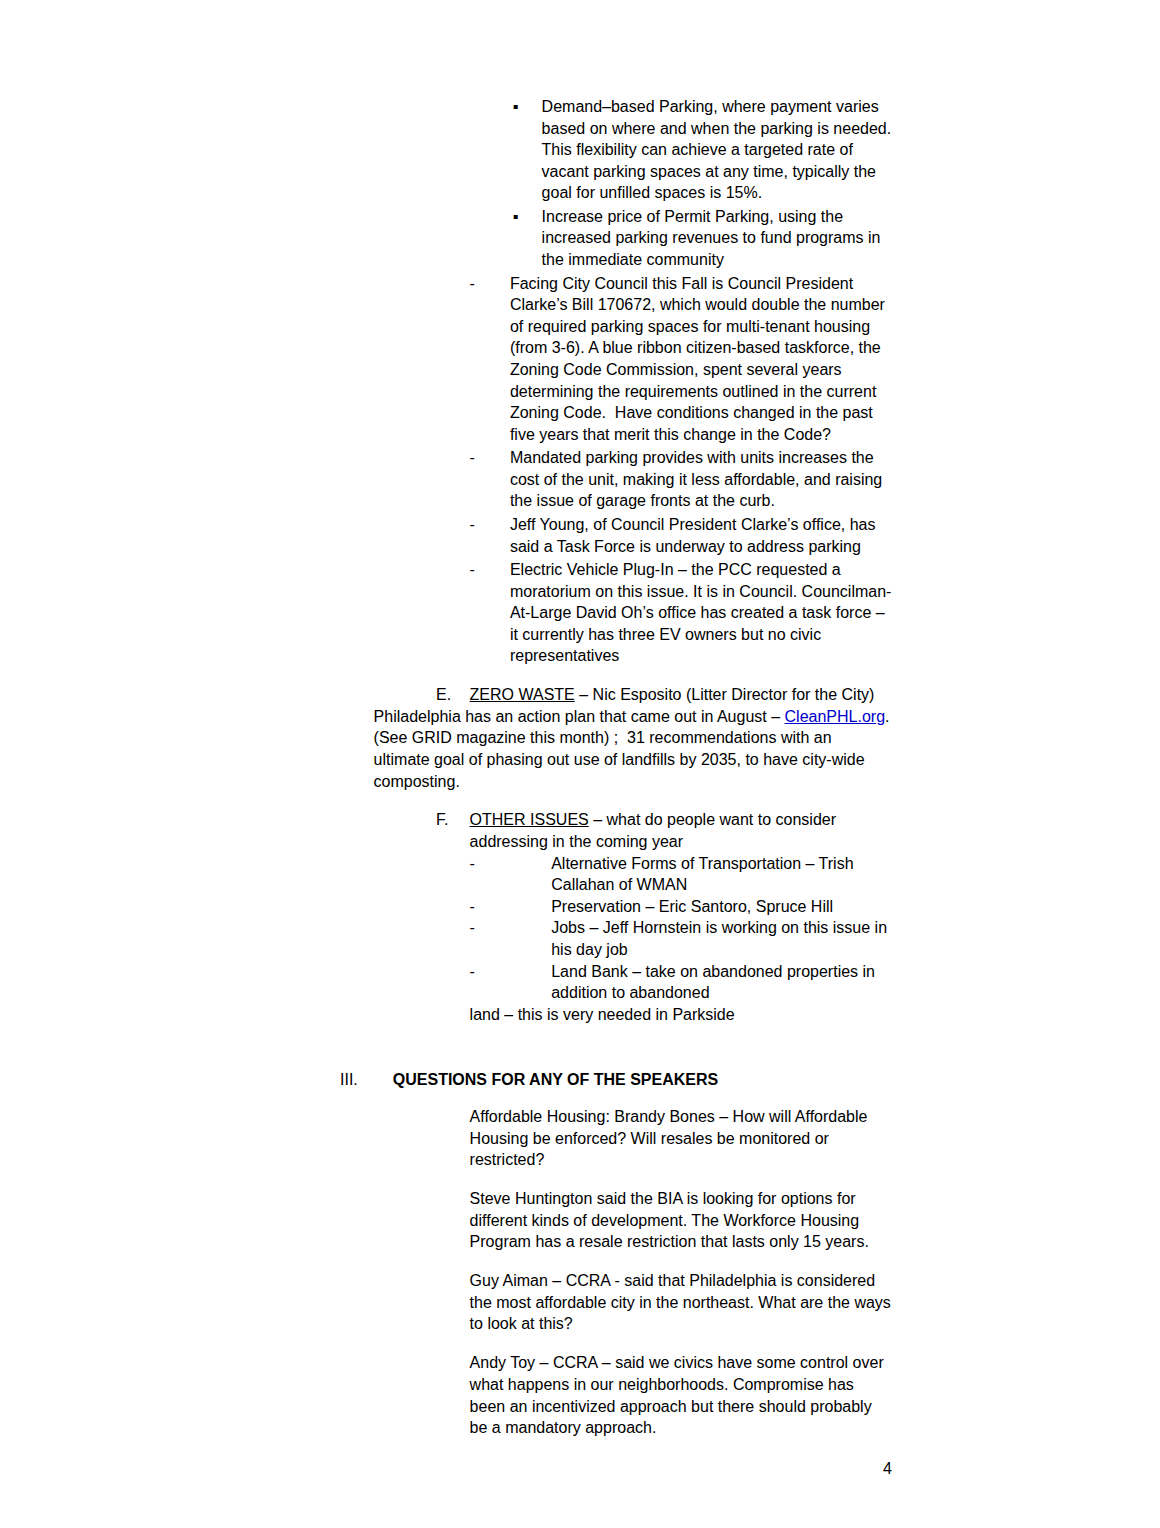Demand–based Parking, where payment varies based on where and when the parking is needed. This flexibility can achieve a targeted rate of vacant parking spaces at any time, typically the goal for unfilled spaces is 15%.
Increase price of Permit Parking, using the increased parking revenues to fund programs in the immediate community
Facing City Council this Fall is Council President Clarke’s Bill 170672, which would double the number of required parking spaces for multi-tenant housing (from 3-6). A blue ribbon citizen-based taskforce, the Zoning Code Commission, spent several years determining the requirements outlined in the current Zoning Code. Have conditions changed in the past five years that merit this change in the Code?
Mandated parking provides with units increases the cost of the unit, making it less affordable, and raising the issue of garage fronts at the curb.
Jeff Young, of Council President Clarke’s office, has said a Task Force is underway to address parking
Electric Vehicle Plug-In – the PCC requested a moratorium on this issue. It is in Council. Councilman-At-Large David Oh’s office has created a task force – it currently has three EV owners but no civic representatives
E. ZERO WASTE – Nic Esposito (Litter Director for the City)
Philadelphia has an action plan that came out in August – CleanPHL.org. (See GRID magazine this month) ; 31 recommendations with an ultimate goal of phasing out use of landfills by 2035, to have city-wide composting.
F. OTHER ISSUES – what do people want to consider addressing in the coming year
Alternative Forms of Transportation – Trish Callahan of WMAN
Preservation – Eric Santoro, Spruce Hill
Jobs – Jeff Hornstein is working on this issue in his day job
Land Bank – take on abandoned properties in addition to abandoned
land – this is very needed in Parkside
III. QUESTIONS FOR ANY OF THE SPEAKERS
Affordable Housing: Brandy Bones – How will Affordable Housing be enforced? Will resales be monitored or restricted?
Steve Huntington said the BIA is looking for options for different kinds of development. The Workforce Housing Program has a resale restriction that lasts only 15 years.
Guy Aiman – CCRA - said that Philadelphia is considered the most affordable city in the northeast. What are the ways to look at this?
Andy Toy – CCRA – said we civics have some control over what happens in our neighborhoods. Compromise has been an incentivized approach but there should probably be a mandatory approach.
4